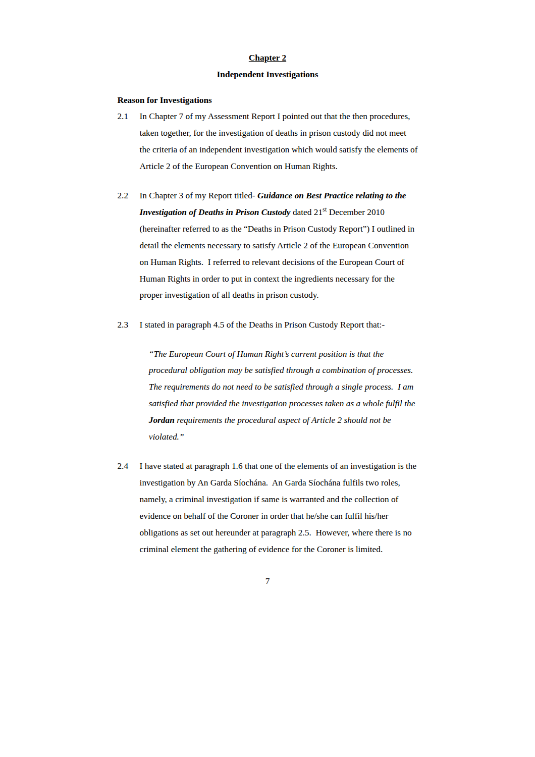Chapter 2
Independent Investigations
Reason for Investigations
2.1
In Chapter 7 of my Assessment Report I pointed out that the then procedures, taken together, for the investigation of deaths in prison custody did not meet the criteria of an independent investigation which would satisfy the elements of Article 2 of the European Convention on Human Rights.
2.2
In Chapter 3 of my Report titled- Guidance on Best Practice relating to the Investigation of Deaths in Prison Custody dated 21st December 2010 (hereinafter referred to as the “Deaths in Prison Custody Report”) I outlined in detail the elements necessary to satisfy Article 2 of the European Convention on Human Rights. I referred to relevant decisions of the European Court of Human Rights in order to put in context the ingredients necessary for the proper investigation of all deaths in prison custody.
2.3
I stated in paragraph 4.5 of the Deaths in Prison Custody Report that:-
“The European Court of Human Right’s current position is that the procedural obligation may be satisfied through a combination of processes. The requirements do not need to be satisfied through a single process. I am satisfied that provided the investigation processes taken as a whole fulfil the Jordan requirements the procedural aspect of Article 2 should not be violated.”
2.4
I have stated at paragraph 1.6 that one of the elements of an investigation is the investigation by An Garda Síochána. An Garda Síochána fulfils two roles, namely, a criminal investigation if same is warranted and the collection of evidence on behalf of the Coroner in order that he/she can fulfil his/her obligations as set out hereunder at paragraph 2.5. However, where there is no criminal element the gathering of evidence for the Coroner is limited.
7